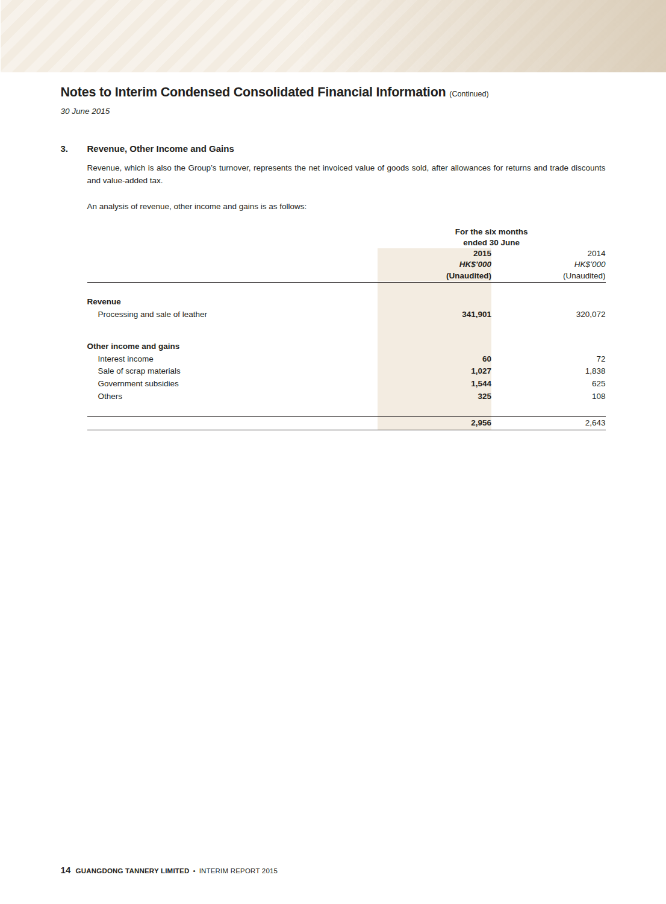Notes to Interim Condensed Consolidated Financial Information (Continued)
30 June 2015
3.
Revenue, Other Income and Gains
Revenue, which is also the Group’s turnover, represents the net invoiced value of goods sold, after allowances for returns and trade discounts and value-added tax.
An analysis of revenue, other income and gains is as follows:
| | For the six months ended 30 June |
| | 2015 HK$’000 (Unaudited) | 2014 HK$’000 (Unaudited) |
| Revenue | | |
| Processing and sale of leather | 341,901 | 320,072 |
| Other income and gains | | |
| Interest income | 60 | 72 |
| Sale of scrap materials | 1,027 | 1,838 |
| Government subsidies | 1,544 | 625 |
| Others | 325 | 108 |
| | 2,956 | 2,643 |
14 GUANGDONG TANNERY LIMITED•INTERIM REPORT 2015